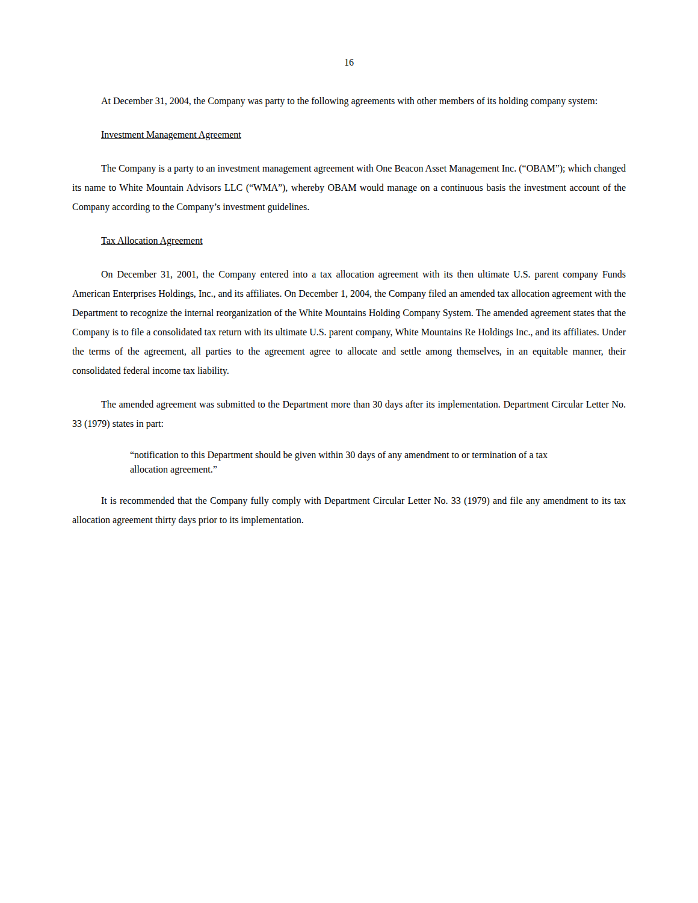16
At December 31, 2004, the Company was party to the following agreements with other members of its holding company system:
Investment Management Agreement
The Company is a party to an investment management agreement with One Beacon Asset Management Inc. (“OBAM”); which changed its name to White Mountain Advisors LLC (“WMA”), whereby OBAM would manage on a continuous basis the investment account of the Company according to the Company’s investment guidelines.
Tax Allocation Agreement
On December 31, 2001, the Company entered into a tax allocation agreement with its then ultimate U.S. parent company Funds American Enterprises Holdings, Inc., and its affiliates. On December 1, 2004, the Company filed an amended tax allocation agreement with the Department to recognize the internal reorganization of the White Mountains Holding Company System. The amended agreement states that the Company is to file a consolidated tax return with its ultimate U.S. parent company, White Mountains Re Holdings Inc., and its affiliates. Under the terms of the agreement, all parties to the agreement agree to allocate and settle among themselves, in an equitable manner, their consolidated federal income tax liability.
The amended agreement was submitted to the Department more than 30 days after its implementation. Department Circular Letter No. 33 (1979) states in part:
“notification to this Department should be given within 30 days of any amendment to or termination of a tax allocation agreement.”
It is recommended that the Company fully comply with Department Circular Letter No. 33 (1979) and file any amendment to its tax allocation agreement thirty days prior to its implementation.